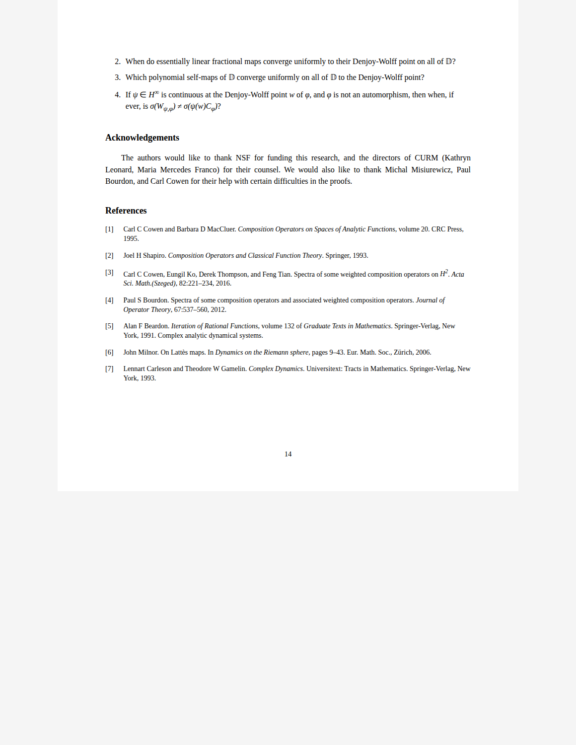When do essentially linear fractional maps converge uniformly to their Denjoy-Wolff point on all of 𝔻?
Which polynomial self-maps of 𝔻 converge uniformly on all of 𝔻 to the Denjoy-Wolff point?
If ψ ∈ H∞ is continuous at the Denjoy-Wolff point w of φ, and φ is not an automorphism, then when, if ever, is σ(Wψ,φ) ≠ σ(ψ(w)Cφ)?
Acknowledgements
The authors would like to thank NSF for funding this research, and the directors of CURM (Kathryn Leonard, Maria Mercedes Franco) for their counsel. We would also like to thank Michal Misiurewicz, Paul Bourdon, and Carl Cowen for their help with certain difficulties in the proofs.
References
Carl C Cowen and Barbara D MacCluer. Composition Operators on Spaces of Analytic Functions, volume 20. CRC Press, 1995.
Joel H Shapiro. Composition Operators and Classical Function Theory. Springer, 1993.
Carl C Cowen, Eungil Ko, Derek Thompson, and Feng Tian. Spectra of some weighted composition operators on H2. Acta Sci. Math.(Szeged), 82:221–234, 2016.
Paul S Bourdon. Spectra of some composition operators and associated weighted composition operators. Journal of Operator Theory, 67:537–560, 2012.
Alan F Beardon. Iteration of Rational Functions, volume 132 of Graduate Texts in Mathematics. Springer-Verlag, New York, 1991. Complex analytic dynamical systems.
John Milnor. On Lattès maps. In Dynamics on the Riemann sphere, pages 9–43. Eur. Math. Soc., Zürich, 2006.
Lennart Carleson and Theodore W Gamelin. Complex Dynamics. Universitext: Tracts in Mathematics. Springer-Verlag, New York, 1993.
14